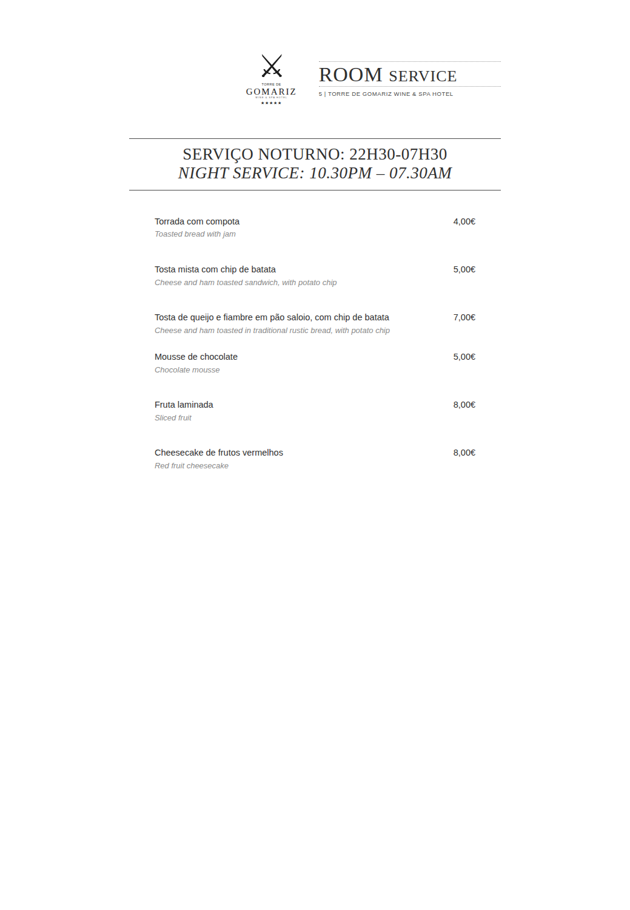⚔ Torre de Gomariz Wine & Spa Hotel ★★★★★
Room Service
5 | Torre de Gomariz Wine & Spa Hotel
Serviço Noturno: 22h30-07h30
Night Service: 10.30pm – 07.30am
Torrada com compota
Toasted bread with jam
4,00€
Tosta mista com chip de batata
Cheese and ham toasted sandwich, with potato chip
5,00€
Tosta de queijo e fiambre em pão saloio, com chip de batata
Cheese and ham toasted in traditional rustic bread, with potato chip
7,00€
Mousse de chocolate
Chocolate mousse
5,00€
Fruta laminada
Sliced fruit
8,00€
Cheesecake de frutos vermelhos
Red fruit cheesecake
8,00€